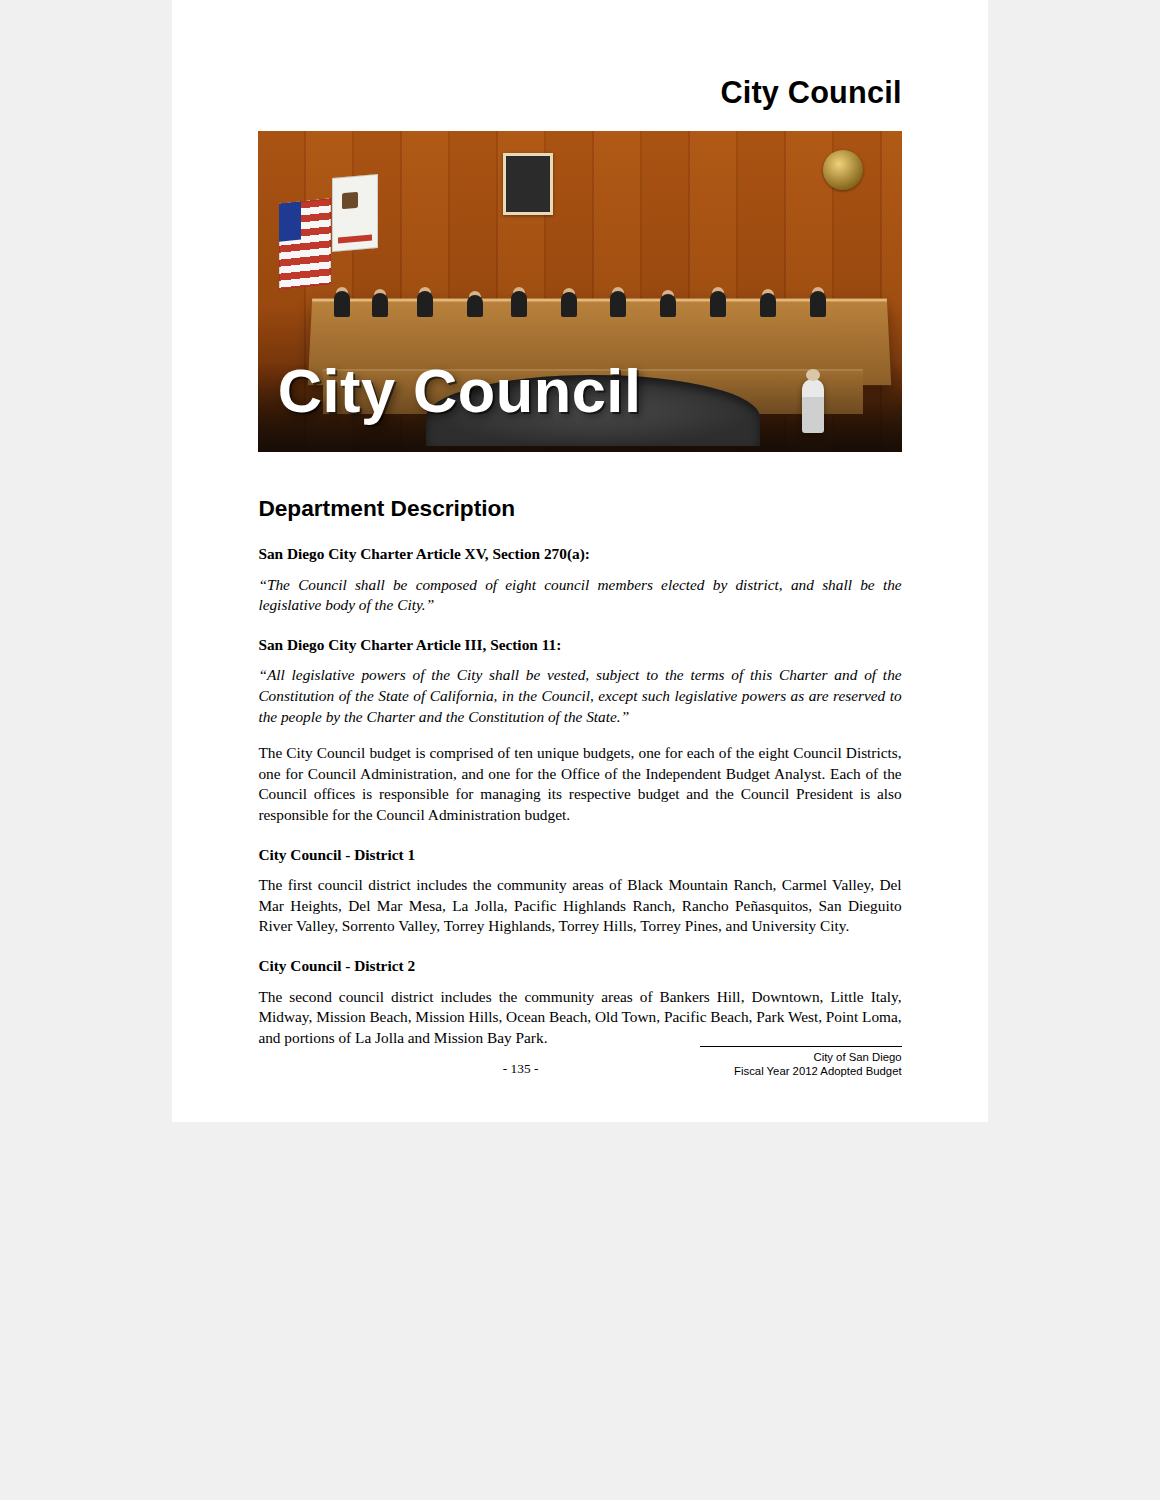City Council
City Council
Department Description
San Diego City Charter Article XV, Section 270(a):
“The Council shall be composed of eight council members elected by district, and shall be the legislative body of the City.”
San Diego City Charter Article III, Section 11:
“All legislative powers of the City shall be vested, subject to the terms of this Charter and of the Constitution of the State of California, in the Council, except such legislative powers as are reserved to the people by the Charter and the Constitution of the State.”
The City Council budget is comprised of ten unique budgets, one for each of the eight Council Districts, one for Council Administration, and one for the Office of the Independent Budget Analyst. Each of the Council offices is responsible for managing its respective budget and the Council President is also responsible for the Council Administration budget.
City Council - District 1
The first council district includes the community areas of Black Mountain Ranch, Carmel Valley, Del Mar Heights, Del Mar Mesa, La Jolla, Pacific Highlands Ranch, Rancho Peñasquitos, San Dieguito River Valley, Sorrento Valley, Torrey Highlands, Torrey Hills, Torrey Pines, and University City.
City Council - District 2
The second council district includes the community areas of Bankers Hill, Downtown, Little Italy, Midway, Mission Beach, Mission Hills, Ocean Beach, Old Town, Pacific Beach, Park West, Point Loma, and portions of La Jolla and Mission Bay Park.
- 135 -
City of San Diego
Fiscal Year 2012 Adopted Budget